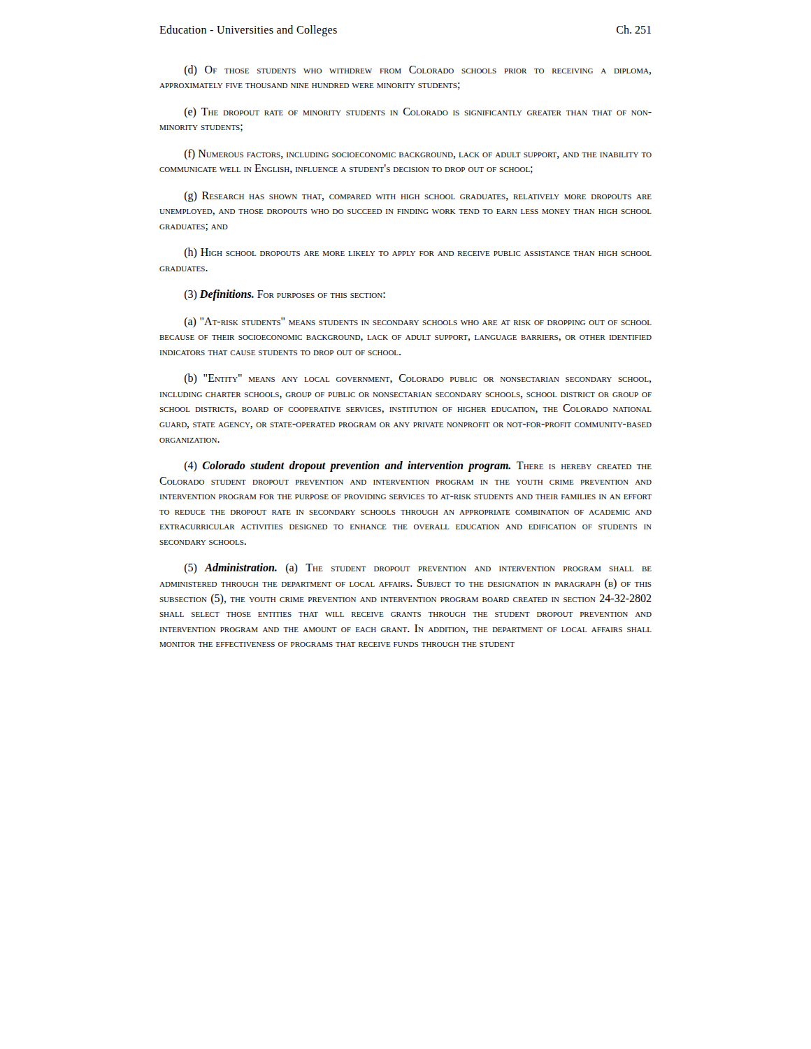Education - Universities and Colleges Ch. 251
(d) Of those students who withdrew from Colorado schools prior to receiving a diploma, approximately five thousand nine hundred were minority students;
(e) The dropout rate of minority students in Colorado is significantly greater than that of non-minority students;
(f) Numerous factors, including socioeconomic background, lack of adult support, and the inability to communicate well in English, influence a student's decision to drop out of school;
(g) Research has shown that, compared with high school graduates, relatively more dropouts are unemployed, and those dropouts who do succeed in finding work tend to earn less money than high school graduates; and
(h) High school dropouts are more likely to apply for and receive public assistance than high school graduates.
(3) Definitions. For purposes of this section:
(a) "At-risk students" means students in secondary schools who are at risk of dropping out of school because of their socioeconomic background, lack of adult support, language barriers, or other identified indicators that cause students to drop out of school.
(b) "Entity" means any local government, Colorado public or nonsectarian secondary school, including charter schools, group of public or nonsectarian secondary schools, school district or group of school districts, board of cooperative services, institution of higher education, the Colorado national guard, state agency, or state-operated program or any private nonprofit or not-for-profit community-based organization.
(4) Colorado student dropout prevention and intervention program. There is hereby created the Colorado student dropout prevention and intervention program in the youth crime prevention and intervention program for the purpose of providing services to at-risk students and their families in an effort to reduce the dropout rate in secondary schools through an appropriate combination of academic and extracurricular activities designed to enhance the overall education and edification of students in secondary schools.
(5) Administration. (a) The student dropout prevention and intervention program shall be administered through the department of local affairs. Subject to the designation in paragraph (b) of this subsection (5), the youth crime prevention and intervention program board created in section 24-32-2802 shall select those entities that will receive grants through the student dropout prevention and intervention program and the amount of each grant. In addition, the department of local affairs shall monitor the effectiveness of programs that receive funds through the student